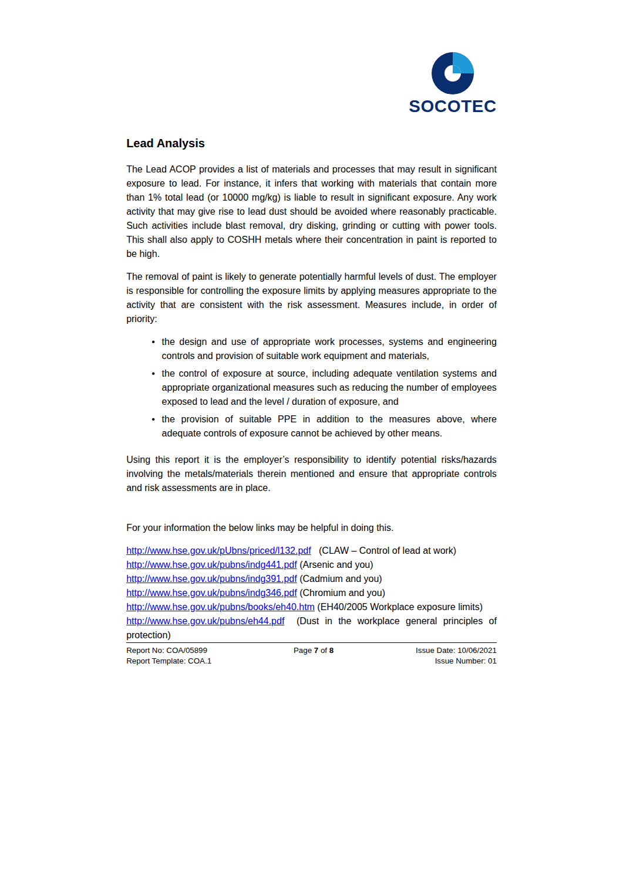SOCOTEC
Lead Analysis
The Lead ACOP provides a list of materials and processes that may result in significant exposure to lead. For instance, it infers that working with materials that contain more than 1% total lead (or 10000 mg/kg) is liable to result in significant exposure. Any work activity that may give rise to lead dust should be avoided where reasonably practicable. Such activities include blast removal, dry disking, grinding or cutting with power tools. This shall also apply to COSHH metals where their concentration in paint is reported to be high.
The removal of paint is likely to generate potentially harmful levels of dust. The employer is responsible for controlling the exposure limits by applying measures appropriate to the activity that are consistent with the risk assessment. Measures include, in order of priority:
the design and use of appropriate work processes, systems and engineering controls and provision of suitable work equipment and materials,
the control of exposure at source, including adequate ventilation systems and appropriate organizational measures such as reducing the number of employees exposed to lead and the level / duration of exposure, and
the provision of suitable PPE in addition to the measures above, where adequate controls of exposure cannot be achieved by other means.
Using this report it is the employer’s responsibility to identify potential risks/hazards involving the metals/materials therein mentioned and ensure that appropriate controls and risk assessments are in place.
For your information the below links may be helpful in doing this.
http://www.hse.gov.uk/pUbns/priced/l132.pdf (CLAW – Control of lead at work)
http://www.hse.gov.uk/pubns/indg441.pdf (Arsenic and you)
http://www.hse.gov.uk/pubns/indg391.pdf (Cadmium and you)
http://www.hse.gov.uk/pubns/indg346.pdf (Chromium and you)
http://www.hse.gov.uk/pubns/books/eh40.htm (EH40/2005 Workplace exposure limits)
http://www.hse.gov.uk/pubns/eh44.pdf (Dust in the workplace general principles of protection)
Report No: COA/05899
Report Template: COA.1
Page 7 of 8
Issue Date: 10/06/2021
Issue Number: 01